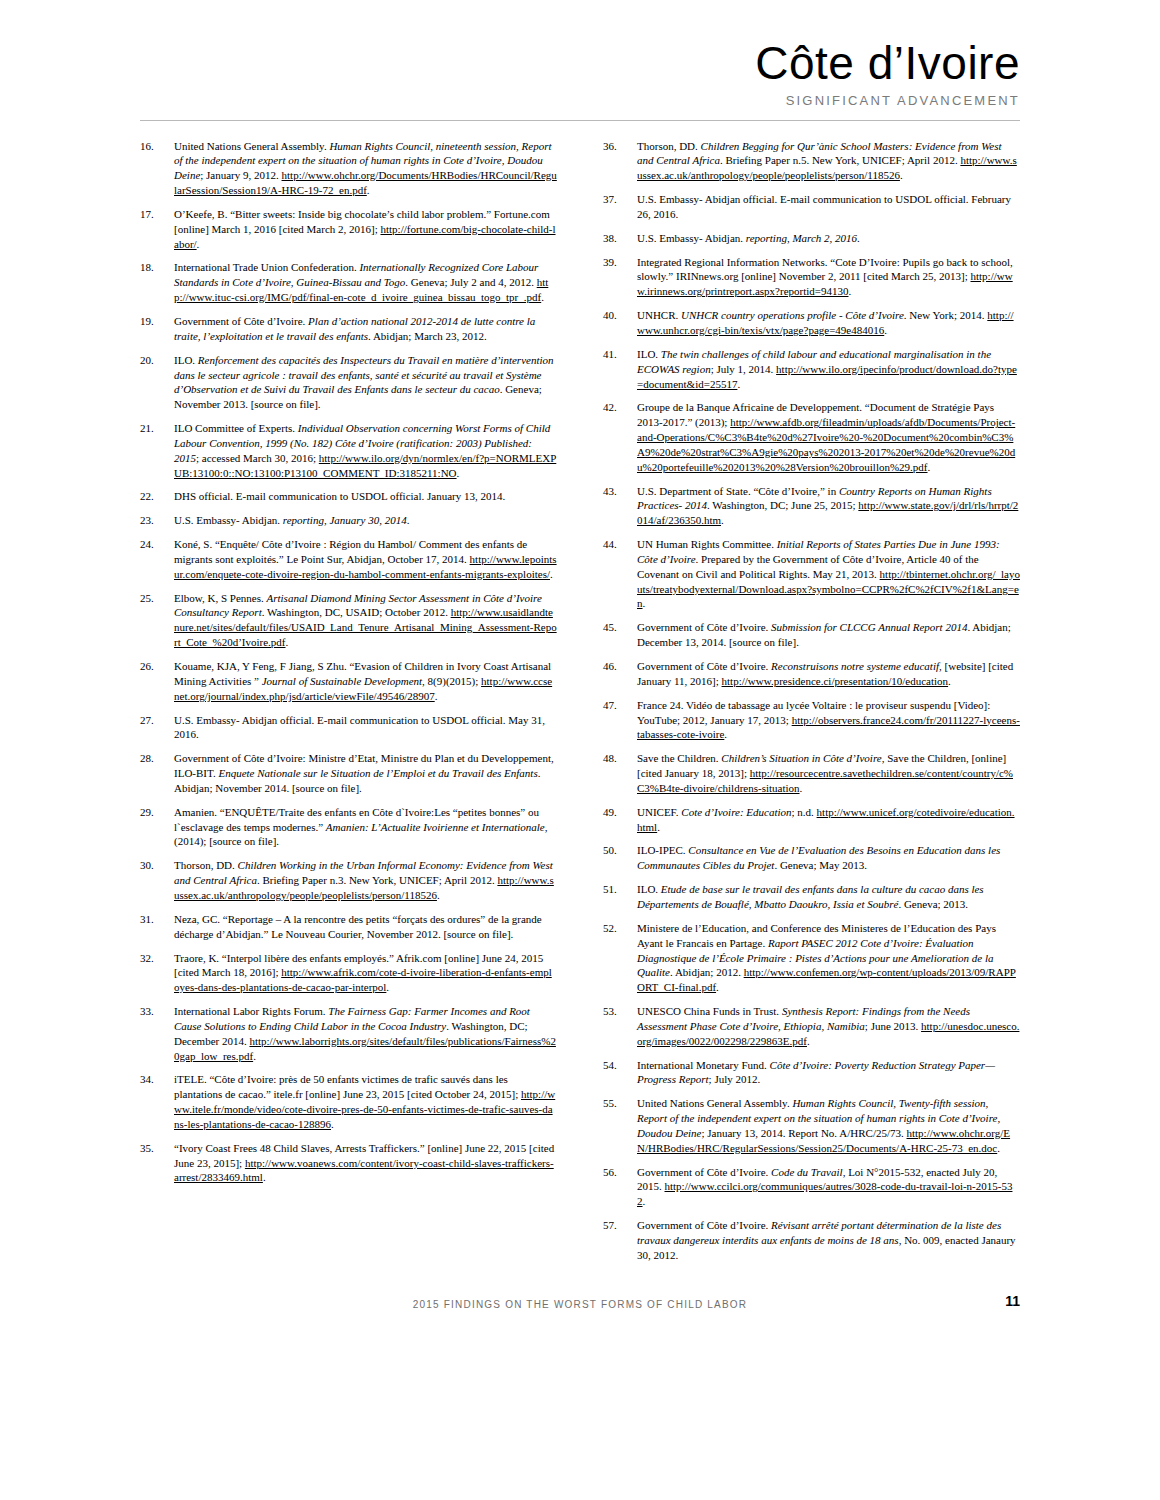Côte d’Ivoire
Significant Advancement
16. United Nations General Assembly. Human Rights Council, nineteenth session, Report of the independent expert on the situation of human rights in Cote d’Ivoire, Doudou Deine; January 9, 2012. http://www.ohchr.org/Documents/HRBodies/HRCouncil/RegularSession/Session19/A-HRC-19-72_en.pdf.
17. O’Keefe, B. “Bitter sweets: Inside big chocolate’s child labor problem.” Fortune.com [online] March 1, 2016 [cited March 2, 2016]; http://fortune.com/big-chocolate-child-labor/.
18. International Trade Union Confederation. Internationally Recognized Core Labour Standards in Cote d’Ivoire, Guinea-Bissau and Togo. Geneva; July 2 and 4, 2012. http://www.ituc-csi.org/IMG/pdf/final-en-cote_d_ivoire_guinea_bissau_togo_tpr_.pdf.
19. Government of Côte d’Ivoire. Plan d’action national 2012-2014 de lutte contre la traite, l’exploitation et le travail des enfants. Abidjan; March 23, 2012.
20. ILO. Renforcement des capacités des Inspecteurs du Travail en matière d’intervention dans le secteur agricole : travail des enfants, santé et sécurité au travail et Système d’Observation et de Suivi du Travail des Enfants dans le secteur du cacao. Geneva; November 2013. [source on file].
21. ILO Committee of Experts. Individual Observation concerning Worst Forms of Child Labour Convention, 1999 (No. 182) Côte d’Ivoire (ratification: 2003) Published: 2015; accessed March 30, 2016; http://www.ilo.org/dyn/normlex/en/f?p=NORMLEXPUB:13100:0::NO:13100:P13100_COMMENT_ID:3185211:NO.
22. DHS official. E-mail communication to USDOL official. January 13, 2014.
23. U.S. Embassy- Abidjan. reporting, January 30, 2014.
24. Koné, S. “Enquête/ Côte d’Ivoire : Région du Hambol/ Comment des enfants de migrants sont exploités.” Le Point Sur, Abidjan, October 17, 2014. http://www.lepointsur.com/enquete-cote-divoire-region-du-hambol-comment-enfants-migrants-exploites/.
25. Elbow, K, S Pennes. Artisanal Diamond Mining Sector Assessment in Côte d’Ivoire Consultancy Report. Washington, DC, USAID; October 2012. http://www.usaidlandtenure.net/sites/default/files/USAID_Land_Tenure_Artisanal_Mining_Assessment-Report_Cote_%20d’Ivoire.pdf.
26. Kouame, KJA, Y Feng, F Jiang, S Zhu. “Evasion of Children in Ivory Coast Artisanal Mining Activities ” Journal of Sustainable Development, 8(9)(2015); http://www.ccsenet.org/journal/index.php/jsd/article/viewFile/49546/28907.
27. U.S. Embassy- Abidjan official. E-mail communication to USDOL official. May 31, 2016.
28. Government of Côte d’Ivoire: Ministre d’Etat, Ministre du Plan et du Developpement, ILO-BIT. Enquete Nationale sur le Situation de l’Emploi et du Travail des Enfants. Abidjan; November 2014. [source on file].
29. Amanien. “ENQUÊTE/Traite des enfants en Côte d`Ivoire:Les “petites bonnes” ou l`esclavage des temps modernes.” Amanien: L’Actualite Ivoirienne et Internationale, (2014); [source on file].
30. Thorson, DD. Children Working in the Urban Informal Economy: Evidence from West and Central Africa. Briefing Paper n.3. New York, UNICEF; April 2012. http://www.sussex.ac.uk/anthropology/people/peoplelists/person/118526.
31. Neza, GC. “Reportage – A la rencontre des petits “forçats des ordures” de la grande décharge d’Abidjan.” Le Nouveau Courier, November 2012. [source on file].
32. Traore, K. “Interpol libère des enfants employés.” Afrik.com [online] June 24, 2015 [cited March 18, 2016]; http://www.afrik.com/cote-d-ivoire-liberation-d-enfants-employes-dans-des-plantations-de-cacao-par-interpol.
33. International Labor Rights Forum. The Fairness Gap: Farmer Incomes and Root Cause Solutions to Ending Child Labor in the Cocoa Industry. Washington, DC; December 2014. http://www.laborrights.org/sites/default/files/publications/Fairness%20gap_low_res.pdf.
34. iTELE. “Côte d’Ivoire: près de 50 enfants victimes de trafic sauvés dans les plantations de cacao.” itele.fr [online] June 23, 2015 [cited October 24, 2015]; http://www.itele.fr/monde/video/cote-divoire-pres-de-50-enfants-victimes-de-trafic-sauves-dans-les-plantations-de-cacao-128896.
35.“Ivory Coast Frees 48 Child Slaves, Arrests Traffickers.” [online] June 22, 2015 [cited June 23, 2015]; http://www.voanews.com/content/ivory-coast-child-slaves-traffickers-arrest/2833469.html.
36. Thorson, DD. Children Begging for Qur’ànic School Masters: Evidence from West and Central Africa. Briefing Paper n.5. New York, UNICEF; April 2012. http://www.sussex.ac.uk/anthropology/people/peoplelists/person/118526.
37. U.S. Embassy- Abidjan official. E-mail communication to USDOL official. February 26, 2016.
38. U.S. Embassy- Abidjan. reporting, March 2, 2016.
39. Integrated Regional Information Networks. “Cote D’Ivoire: Pupils go back to school, slowly.” IRINnews.org [online] November 2, 2011 [cited March 25, 2013]; http://www.irinnews.org/printreport.aspx?reportid=94130.
40. UNHCR. UNHCR country operations profile - Côte d’Ivoire. New York; 2014. http://www.unhcr.org/cgi-bin/texis/vtx/page?page=49e484016.
41. ILO. The twin challenges of child labour and educational marginalisation in the ECOWAS region; July 1, 2014. http://www.ilo.org/ipecinfo/product/download.do?type=document&id=25517.
42. Groupe de la Banque Africaine de Developpement. “Document de Stratégie Pays 2013-2017.” (2013); http://www.afdb.org/fileadmin/uploads/afdb/Documents/Project-and-Operations/C%C3%B4te%20d%27Ivoire%20-%20Document%20combin%C3%A9%20de%20strat%C3%A9gie%20pays%202013-2017%20et%20de%20revue%20du%20portefeuille%202013%20%28Version%20brouillon%29.pdf.
43. U.S. Department of State. “Côte d’Ivoire,” in Country Reports on Human Rights Practices- 2014. Washington, DC; June 25, 2015; http://www.state.gov/j/drl/rls/hrrpt/2014/af/236350.htm.
44. UN Human Rights Committee. Initial Reports of States Parties Due in June 1993: Côte d’Ivoire. Prepared by the Government of Côte d’Ivoire, Article 40 of the Covenant on Civil and Political Rights. May 21, 2013. http://tbinternet.ohchr.org/_layouts/treatybodyexternal/Download.aspx?symbolno=CCPR%2fC%2fCIV%2f1&Lang=en.
45. Government of Côte d’Ivoire. Submission for CLCCG Annual Report 2014. Abidjan; December 13, 2014. [source on file].
46. Government of Côte d’Ivoire. Reconstruisons notre systeme educatif, [website] [cited January 11, 2016]; http://www.presidence.ci/presentation/10/education.
47. France 24. Vidéo de tabassage au lycée Voltaire : le proviseur suspendu [Video]: YouTube; 2012, January 17, 2013; http://observers.france24.com/fr/20111227-lyceens-tabasses-cote-ivoire.
48. Save the Children. Children’s Situation in Côte d’Ivoire, Save the Children, [online] [cited January 18, 2013]; http://resourcecentre.savethechildren.se/content/country/c%C3%B4te-divoire/childrens-situation.
49. UNICEF. Cote d’Ivoire: Education; n.d. http://www.unicef.org/cotedivoire/education.html.
50. ILO-IPEC. Consultance en Vue de l’Evaluation des Besoins en Education dans les Communautes Cibles du Projet. Geneva; May 2013.
51. ILO. Etude de base sur le travail des enfants dans la culture du cacao dans les Départements de Bouaflé, Mbatto Daoukro, Issia et Soubré. Geneva; 2013.
52. Ministere de l’Education, and Conference des Ministeres de l’Education des Pays Ayant le Francais en Partage. Raport PASEC 2012 Cote d’Ivoire: Évaluation Diagnostique de l’École Primaire : Pistes d’Actions pour une Amelioration de la Qualite. Abidjan; 2012. http://www.confemen.org/wp-content/uploads/2013/09/RAPPORT_CI-final.pdf.
53. UNESCO China Funds in Trust. Synthesis Report: Findings from the Needs Assessment Phase Cote d’Ivoire, Ethiopia, Namibia; June 2013. http://unesdoc.unesco.org/images/0022/002298/229863E.pdf.
54. International Monetary Fund. Côte d’Ivoire: Poverty Reduction Strategy Paper—Progress Report; July 2012.
55. United Nations General Assembly. Human Rights Council, Twenty-fifth session, Report of the independent expert on the situation of human rights in Cote d’Ivoire, Doudou Deine; January 13, 2014. Report No. A/HRC/25/73. http://www.ohchr.org/EN/HRBodies/HRC/RegularSessions/Session25/Documents/A-HRC-25-73_en.doc.
56. Government of Côte d’Ivoire. Code du Travail, Loi N°2015-532, enacted July 20, 2015. http://www.ccilci.org/communiques/autres/3028-code-du-travail-loi-n-2015-532.
57. Government of Côte d’Ivoire. Révisant arrêté portant détermination de la liste des travaux dangereux interdits aux enfants de moins de 18 ans, No. 009, enacted Janaury 30, 2012.
2015 Findings on the Worst Forms of Child Labor 11